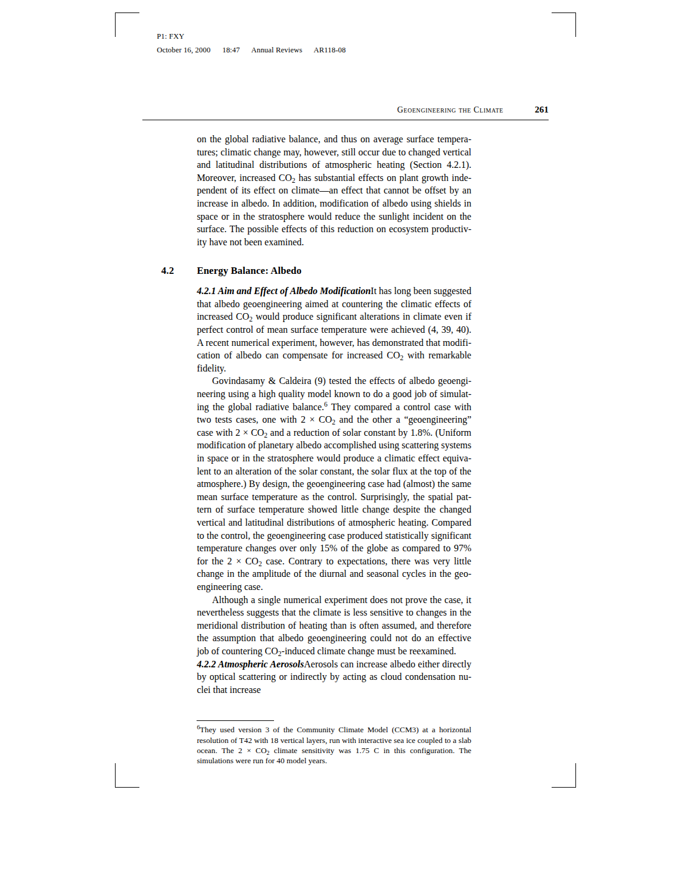P1: FXY October 16, 2000 18:47 Annual Reviews AR118-08
Geoengineering the Climate 261
on the global radiative balance, and thus on average surface temperatures; climatic change may, however, still occur due to changed vertical and latitudinal distributions of atmospheric heating (Section 4.2.1). Moreover, increased CO2 has substantial effects on plant growth independent of its effect on climate—an effect that cannot be offset by an increase in albedo. In addition, modification of albedo using shields in space or in the stratosphere would reduce the sunlight incident on the surface. The possible effects of this reduction on ecosystem productivity have not been examined.
4.2 Energy Balance: Albedo
4.2.1 Aim and Effect of Albedo Modification
It has long been suggested that albedo geoengineering aimed at countering the climatic effects of increased CO2 would produce significant alterations in climate even if perfect control of mean surface temperature were achieved (4, 39, 40). A recent numerical experiment, however, has demonstrated that modification of albedo can compensate for increased CO2 with remarkable fidelity.
Govindasamy & Caldeira (9) tested the effects of albedo geoengineering using a high quality model known to do a good job of simulating the global radiative balance.6 They compared a control case with two tests cases, one with 2 × CO2 and the other a “geoengineering” case with 2 × CO2 and a reduction of solar constant by 1.8%. (Uniform modification of planetary albedo accomplished using scattering systems in space or in the stratosphere would produce a climatic effect equivalent to an alteration of the solar constant, the solar flux at the top of the atmosphere.) By design, the geoengineering case had (almost) the same mean surface temperature as the control. Surprisingly, the spatial pattern of surface temperature showed little change despite the changed vertical and latitudinal distributions of atmospheric heating. Compared to the control, the geoengineering case produced statistically significant temperature changes over only 15% of the globe as compared to 97% for the 2 × CO2 case. Contrary to expectations, there was very little change in the amplitude of the diurnal and seasonal cycles in the geoengineering case.
Although a single numerical experiment does not prove the case, it nevertheless suggests that the climate is less sensitive to changes in the meridional distribution of heating than is often assumed, and therefore the assumption that albedo geoengineering could not do an effective job of countering CO2-induced climate change must be reexamined.
4.2.2 Atmospheric Aerosols
Aerosols can increase albedo either directly by optical scattering or indirectly by acting as cloud condensation nuclei that increase
6They used version 3 of the Community Climate Model (CCM3) at a horizontal resolution of T42 with 18 vertical layers, run with interactive sea ice coupled to a slab ocean. The 2 × CO2 climate sensitivity was 1.75 C in this configuration. The simulations were run for 40 model years.